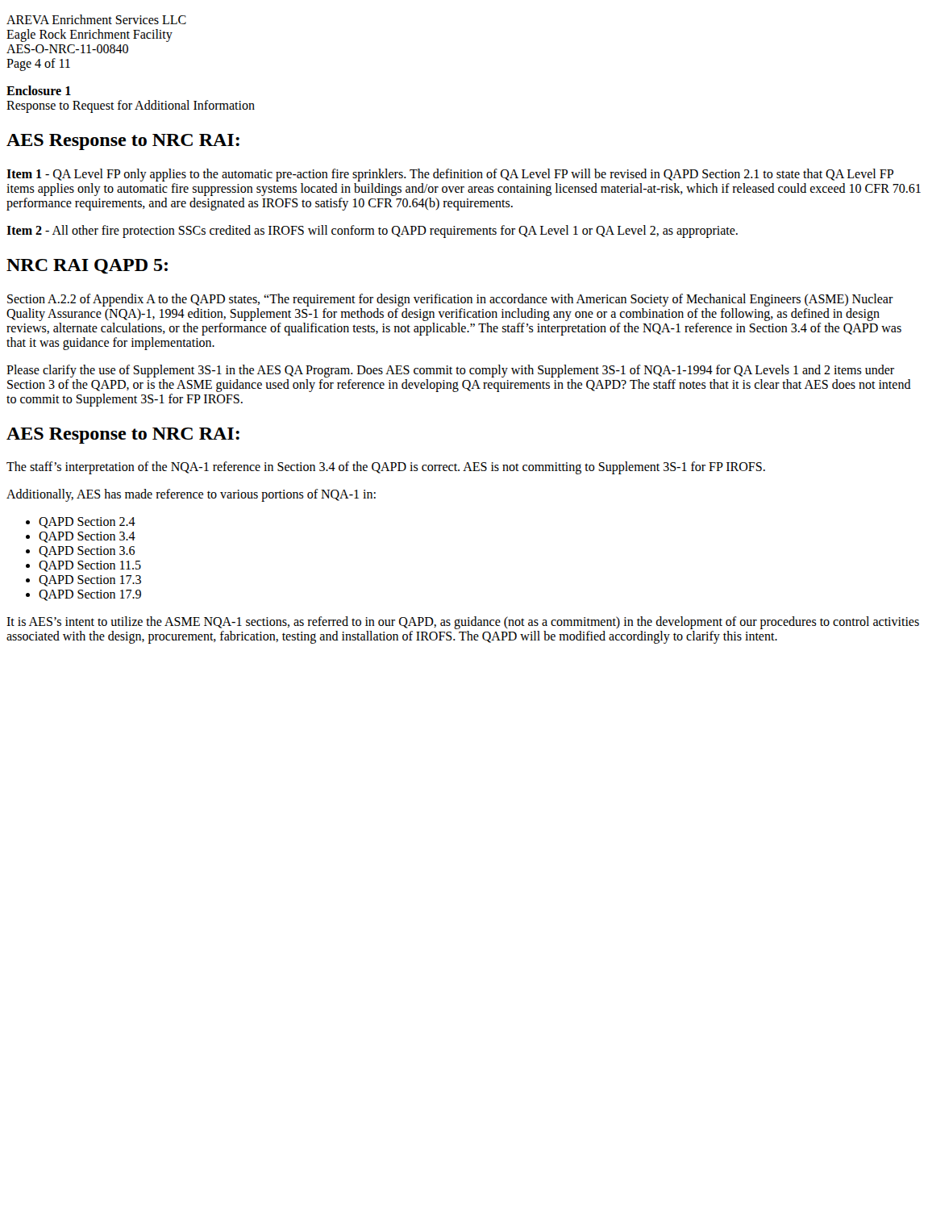AREVA Enrichment Services LLC
Eagle Rock Enrichment Facility
AES-O-NRC-11-00840
Page 4 of 11
Enclosure 1
Response to Request for Additional Information
AES Response to NRC RAI:
Item 1 - QA Level FP only applies to the automatic pre-action fire sprinklers. The definition of QA Level FP will be revised in QAPD Section 2.1 to state that QA Level FP items applies only to automatic fire suppression systems located in buildings and/or over areas containing licensed material-at-risk, which if released could exceed 10 CFR 70.61 performance requirements, and are designated as IROFS to satisfy 10 CFR 70.64(b) requirements.
Item 2 - All other fire protection SSCs credited as IROFS will conform to QAPD requirements for QA Level 1 or QA Level 2, as appropriate.
NRC RAI QAPD 5:
Section A.2.2 of Appendix A to the QAPD states, “The requirement for design verification in accordance with American Society of Mechanical Engineers (ASME) Nuclear Quality Assurance (NQA)-1, 1994 edition, Supplement 3S-1 for methods of design verification including any one or a combination of the following, as defined in design reviews, alternate calculations, or the performance of qualification tests, is not applicable.” The staff’s interpretation of the NQA-1 reference in Section 3.4 of the QAPD was that it was guidance for implementation.
Please clarify the use of Supplement 3S-1 in the AES QA Program. Does AES commit to comply with Supplement 3S-1 of NQA-1-1994 for QA Levels 1 and 2 items under Section 3 of the QAPD, or is the ASME guidance used only for reference in developing QA requirements in the QAPD? The staff notes that it is clear that AES does not intend to commit to Supplement 3S-1 for FP IROFS.
AES Response to NRC RAI:
The staff’s interpretation of the NQA-1 reference in Section 3.4 of the QAPD is correct. AES is not committing to Supplement 3S-1 for FP IROFS.
Additionally, AES has made reference to various portions of NQA-1 in:
QAPD Section 2.4
QAPD Section 3.4
QAPD Section 3.6
QAPD Section 11.5
QAPD Section 17.3
QAPD Section 17.9
It is AES’s intent to utilize the ASME NQA-1 sections, as referred to in our QAPD, as guidance (not as a commitment) in the development of our procedures to control activities associated with the design, procurement, fabrication, testing and installation of IROFS. The QAPD will be modified accordingly to clarify this intent.